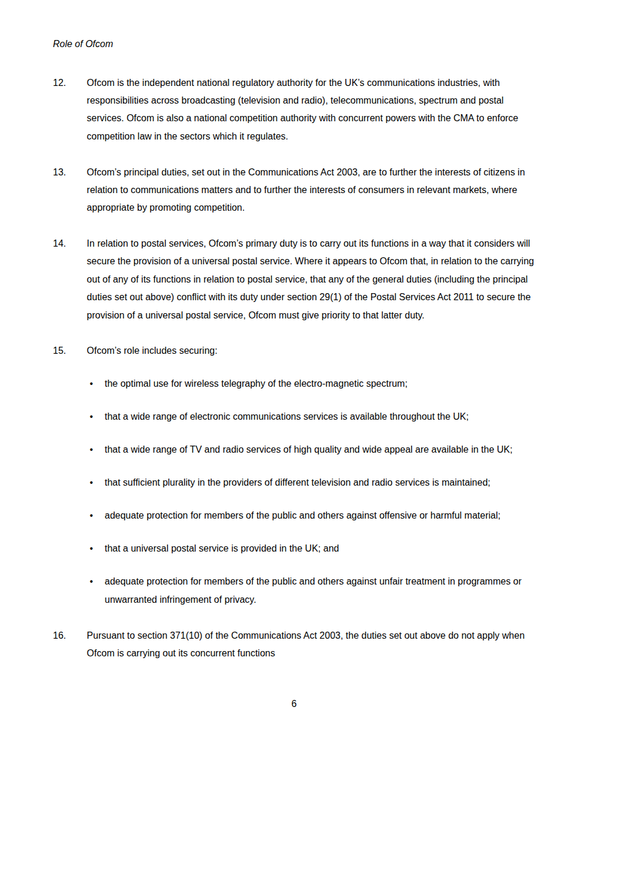Role of Ofcom
12. Ofcom is the independent national regulatory authority for the UK’s communications industries, with responsibilities across broadcasting (television and radio), telecommunications, spectrum and postal services. Ofcom is also a national competition authority with concurrent powers with the CMA to enforce competition law in the sectors which it regulates.
13. Ofcom’s principal duties, set out in the Communications Act 2003, are to further the interests of citizens in relation to communications matters and to further the interests of consumers in relevant markets, where appropriate by promoting competition.
14. In relation to postal services, Ofcom’s primary duty is to carry out its functions in a way that it considers will secure the provision of a universal postal service. Where it appears to Ofcom that, in relation to the carrying out of any of its functions in relation to postal service, that any of the general duties (including the principal duties set out above) conflict with its duty under section 29(1) of the Postal Services Act 2011 to secure the provision of a universal postal service, Ofcom must give priority to that latter duty.
15. Ofcom’s role includes securing:
the optimal use for wireless telegraphy of the electro-magnetic spectrum;
that a wide range of electronic communications services is available throughout the UK;
that a wide range of TV and radio services of high quality and wide appeal are available in the UK;
that sufficient plurality in the providers of different television and radio services is maintained;
adequate protection for members of the public and others against offensive or harmful material;
that a universal postal service is provided in the UK; and
adequate protection for members of the public and others against unfair treatment in programmes or unwarranted infringement of privacy.
16. Pursuant to section 371(10) of the Communications Act 2003, the duties set out above do not apply when Ofcom is carrying out its concurrent functions
6